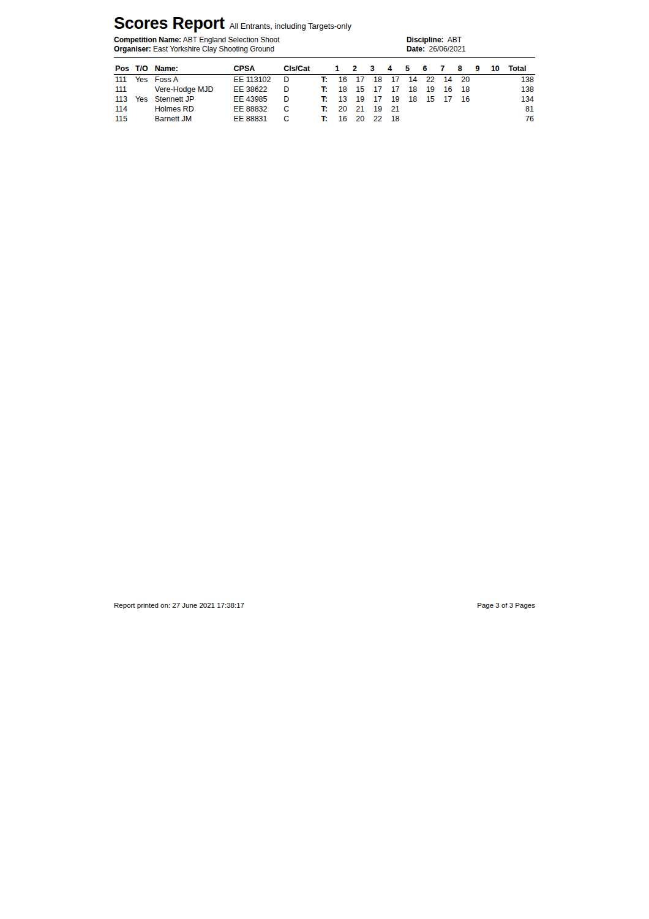Scores Report All Entrants, including Targets-only
Competition Name: ABT England Selection Shoot
Discipline: ABT
Organiser: East Yorkshire Clay Shooting Ground
Date: 26/06/2021
| Pos | T/O | Name: | CPSA | Cls/Cat | | 1 | 2 | 3 | 4 | 5 | 6 | 7 | 8 | 9 | 10 | Total |
| --- | --- | --- | --- | --- | --- | --- | --- | --- | --- | --- | --- | --- | --- | --- | --- | --- |
| 111 | Yes | Foss A | EE 113102 | D | T: | 16 | 17 | 18 | 17 | 14 | 22 | 14 | 20 | | | 138 |
| 111 | | Vere-Hodge MJD | EE 38622 | D | T: | 18 | 15 | 17 | 17 | 18 | 19 | 16 | 18 | | | 138 |
| 113 | Yes | Stennett JP | EE 43985 | D | T: | 13 | 19 | 17 | 19 | 18 | 15 | 17 | 16 | | | 134 |
| 114 | | Holmes RD | EE 88832 | C | T: | 20 | 21 | 19 | 21 | | | | | | | 81 |
| 115 | | Barnett JM | EE 88831 | C | T: | 16 | 20 | 22 | 18 | | | | | | | 76 |
Report printed on: 27 June 2021 17:38:17
Page 3 of 3 Pages